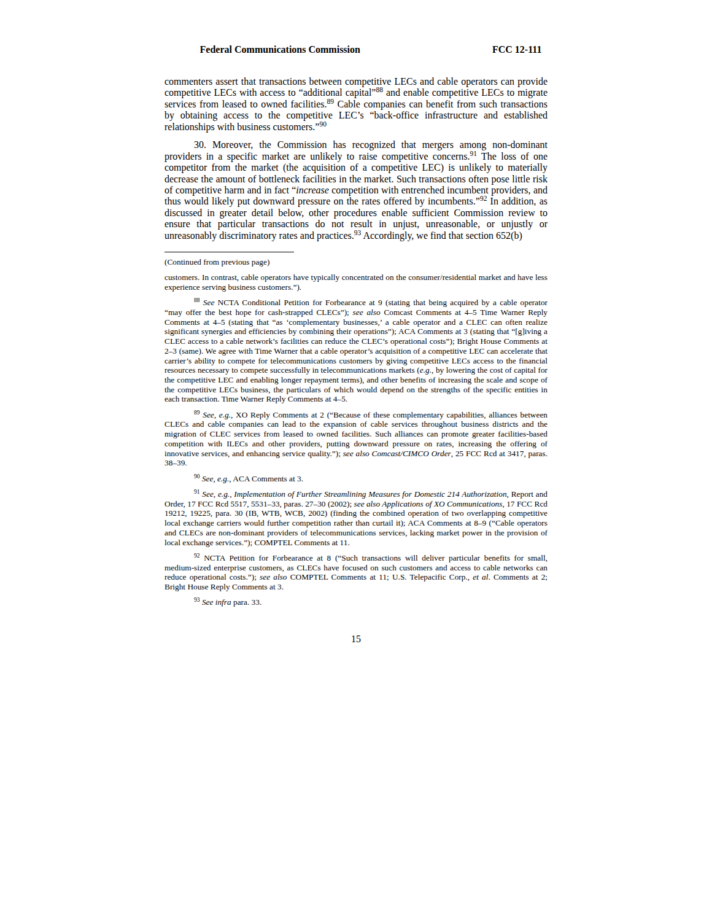Federal Communications Commission FCC 12-111
commenters assert that transactions between competitive LECs and cable operators can provide competitive LECs with access to “additional capital”88 and enable competitive LECs to migrate services from leased to owned facilities.89 Cable companies can benefit from such transactions by obtaining access to the competitive LEC’s “back-office infrastructure and established relationships with business customers.”90
30. Moreover, the Commission has recognized that mergers among non-dominant providers in a specific market are unlikely to raise competitive concerns.91 The loss of one competitor from the market (the acquisition of a competitive LEC) is unlikely to materially decrease the amount of bottleneck facilities in the market. Such transactions often pose little risk of competitive harm and in fact “increase competition with entrenched incumbent providers, and thus would likely put downward pressure on the rates offered by incumbents.”92 In addition, as discussed in greater detail below, other procedures enable sufficient Commission review to ensure that particular transactions do not result in unjust, unreasonable, or unjustly or unreasonably discriminatory rates and practices.93 Accordingly, we find that section 652(b)
(Continued from previous page)
customers. In contrast, cable operators have typically concentrated on the consumer/residential market and have less experience serving business customers.”).
88 See NCTA Conditional Petition for Forbearance at 9 (stating that being acquired by a cable operator “may offer the best hope for cash-strapped CLECs”); see also Comcast Comments at 4–5 Time Warner Reply Comments at 4–5 (stating that “as ‘complementary businesses,’ a cable operator and a CLEC can often realize significant synergies and efficiencies by combining their operations”); ACA Comments at 3 (stating that “[g]iving a CLEC access to a cable network’s facilities can reduce the CLEC’s operational costs”); Bright House Comments at 2–3 (same). We agree with Time Warner that a cable operator’s acquisition of a competitive LEC can accelerate that carrier’s ability to compete for telecommunications customers by giving competitive LECs access to the financial resources necessary to compete successfully in telecommunications markets (e.g., by lowering the cost of capital for the competitive LEC and enabling longer repayment terms), and other benefits of increasing the scale and scope of the competitive LECs business, the particulars of which would depend on the strengths of the specific entities in each transaction. Time Warner Reply Comments at 4–5.
89 See, e.g., XO Reply Comments at 2 (“Because of these complementary capabilities, alliances between CLECs and cable companies can lead to the expansion of cable services throughout business districts and the migration of CLEC services from leased to owned facilities. Such alliances can promote greater facilities-based competition with ILECs and other providers, putting downward pressure on rates, increasing the offering of innovative services, and enhancing service quality.”); see also Comcast/CIMCO Order, 25 FCC Rcd at 3417, paras. 38–39.
90 See, e.g., ACA Comments at 3.
91 See, e.g., Implementation of Further Streamlining Measures for Domestic 214 Authorization, Report and Order, 17 FCC Rcd 5517, 5531–33, paras. 27–30 (2002); see also Applications of XO Communications, 17 FCC Rcd 19212, 19225, para. 30 (IB, WTB, WCB, 2002) (finding the combined operation of two overlapping competitive local exchange carriers would further competition rather than curtail it); ACA Comments at 8–9 (“Cable operators and CLECs are non-dominant providers of telecommunications services, lacking market power in the provision of local exchange services.”); COMPTEL Comments at 11.
92 NCTA Petition for Forbearance at 8 (“Such transactions will deliver particular benefits for small, medium-sized enterprise customers, as CLECs have focused on such customers and access to cable networks can reduce operational costs.”); see also COMPTEL Comments at 11; U.S. Telepacific Corp., et al. Comments at 2; Bright House Reply Comments at 3.
93 See infra para. 33.
15